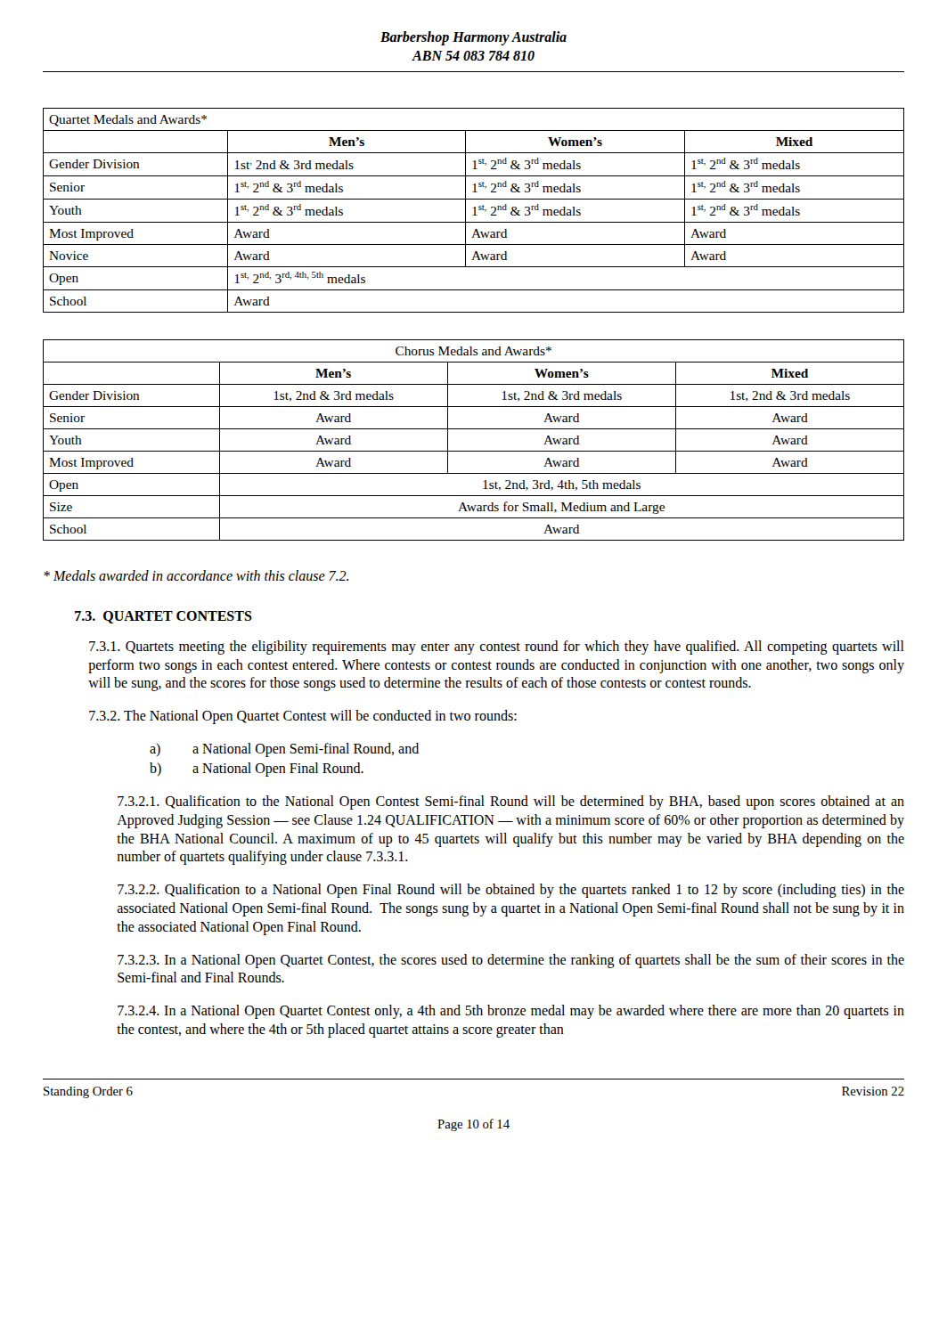Barbershop Harmony Australia
ABN 54 083 784 810
Quartet Medals and Awards*
| | Men’s | Women’s | Mixed |
| --- | --- | --- | --- |
| Gender Division | 1st , 2nd & 3rd medals | 1 st, 2 nd & 3 rd medals | 1 st, 2 nd & 3 rd medals |
| Senior | 1 st, 2 nd & 3 rd medals | 1 st, 2 nd & 3 rd medals | 1 st, 2 nd & 3 rd medals |
| Youth | 1 st, 2 nd & 3 rd medals | 1 st, 2 nd & 3 rd medals | 1 st, 2 nd & 3 rd medals |
| Most Improved | Award | Award | Award |
| Novice | Award | Award | Award |
| Open | 1 st, 2 nd, 3 rd, 4th, 5th medals |
| School | Award |
Chorus Medals and Awards*
| | Men’s | Women’s | Mixed |
| --- | --- | --- | --- |
| Gender Division | 1st, 2nd & 3rd medals | 1st, 2nd & 3rd medals | 1st, 2nd & 3rd medals |
| Senior | Award | Award | Award |
| Youth | Award | Award | Award |
| Most Improved | Award | Award | Award |
| Open | 1st, 2nd, 3rd, 4th, 5th medals |
| Size | Awards for Small, Medium and Large |
| School | Award |
* Medals awarded in accordance with this clause 7.2.
7.3. QUARTET CONTESTS
7.3.1. Quartets meeting the eligibility requirements may enter any contest round for which they have qualified. All competing quartets will perform two songs in each contest entered. Where contests or contest rounds are conducted in conjunction with one another, two songs only will be sung, and the scores for those songs used to determine the results of each of those contests or contest rounds.
7.3.2. The National Open Quartet Contest will be conducted in two rounds:
a) a National Open Semi-final Round, and
b) a National Open Final Round.
7.3.2.1. Qualification to the National Open Contest Semi-final Round will be determined by BHA, based upon scores obtained at an Approved Judging Session — see Clause 1.24 QUALIFICATION — with a minimum score of 60% or other proportion as determined by the BHA National Council. A maximum of up to 45 quartets will qualify but this number may be varied by BHA depending on the number of quartets qualifying under clause 7.3.3.1.
7.3.2.2. Qualification to a National Open Final Round will be obtained by the quartets ranked 1 to 12 by score (including ties) in the associated National Open Semi-final Round. The songs sung by a quartet in a National Open Semi-final Round shall not be sung by it in the associated National Open Final Round.
7.3.2.3. In a National Open Quartet Contest, the scores used to determine the ranking of quartets shall be the sum of their scores in the Semi-final and Final Rounds.
7.3.2.4. In a National Open Quartet Contest only, a 4th and 5th bronze medal may be awarded where there are more than 20 quartets in the contest, and where the 4th or 5th placed quartet attains a score greater than
Standing Order 6 Revision 22
Page 10 of 14